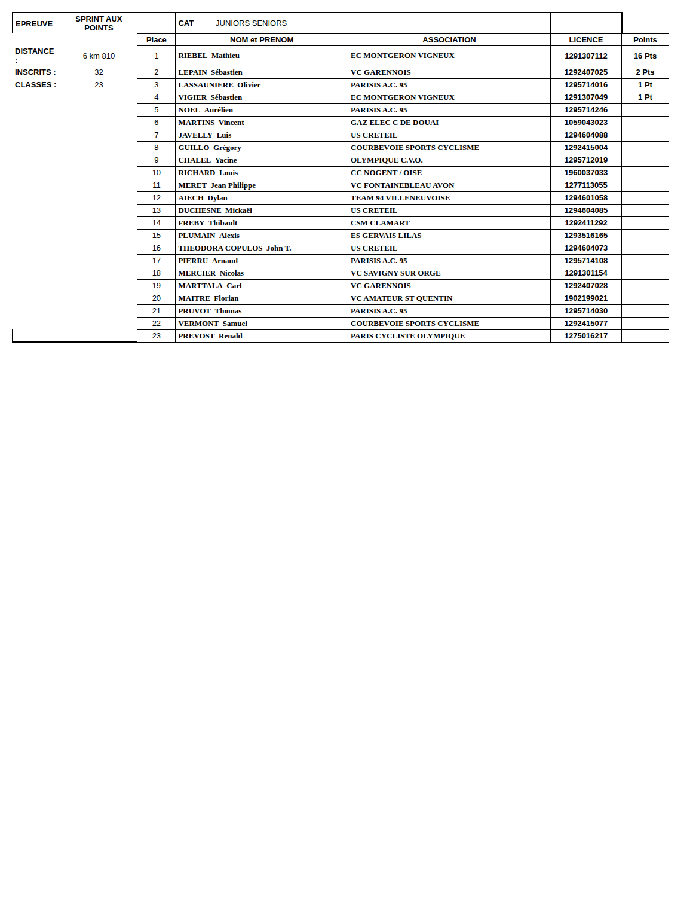| EPREUVE | SPRINT AUX POINTS | | CAT | JUNIORS SENIORS | | |
| | | Place | NOM et PRENOM | ASSOCIATION | LICENCE | Points |
| DISTANCE : | 6 km 810 | 1 | RIEBEL Mathieu | EC MONTGERON VIGNEUX | 1291307112 | 16 Pts |
| INSCRITS : | 32 | 2 | LEPAIN Sébastien | VC GARENNOIS | 1292407025 | 2 Pts |
| CLASSES : | 23 | 3 | LASSAUNIERE Olivier | PARISIS A.C. 95 | 1295714016 | 1 Pt |
| | | 4 | VIGIER Sébastien | EC MONTGERON VIGNEUX | 1291307049 | 1 Pt |
| | | 5 | NOEL Aurélien | PARISIS A.C. 95 | 1295714246 | |
| | | 6 | MARTINS Vincent | GAZ ELEC C DE DOUAI | 1059043023 | |
| | | 7 | JAVELLY Luis | US CRETEIL | 1294604088 | |
| | | 8 | GUILLO Grégory | COURBEVOIE SPORTS CYCLISME | 1292415004 | |
| | | 9 | CHALEL Yacine | OLYMPIQUE C.V.O. | 1295712019 | |
| | | 10 | RICHARD Louis | CC NOGENT / OISE | 1960037033 | |
| | | 11 | MERET Jean Philippe | VC FONTAINEBLEAU AVON | 1277113055 | |
| | | 12 | AIECH Dylan | TEAM 94 VILLENEUVOISE | 1294601058 | |
| | | 13 | DUCHESNE Mickaël | US CRETEIL | 1294604085 | |
| | | 14 | FREBY Thibault | CSM CLAMART | 1292411292 | |
| | | 15 | PLUMAIN Alexis | ES GERVAIS LILAS | 1293516165 | |
| | | 16 | THEODORA COPULOS John T. | US CRETEIL | 1294604073 | |
| | | 17 | PIERRU Arnaud | PARISIS A.C. 95 | 1295714108 | |
| | | 18 | MERCIER Nicolas | VC SAVIGNY SUR ORGE | 1291301154 | |
| | | 19 | MARTTALA Carl | VC GARENNOIS | 1292407028 | |
| | | 20 | MAITRE Florian | VC AMATEUR ST QUENTIN | 1902199021 | |
| | | 21 | PRUVOT Thomas | PARISIS A.C. 95 | 1295714030 | |
| | | 22 | VERMONT Samuel | COURBEVOIE SPORTS CYCLISME | 1292415077 | |
| | | 23 | PREVOST Renald | PARIS CYCLISTE OLYMPIQUE | 1275016217 | |